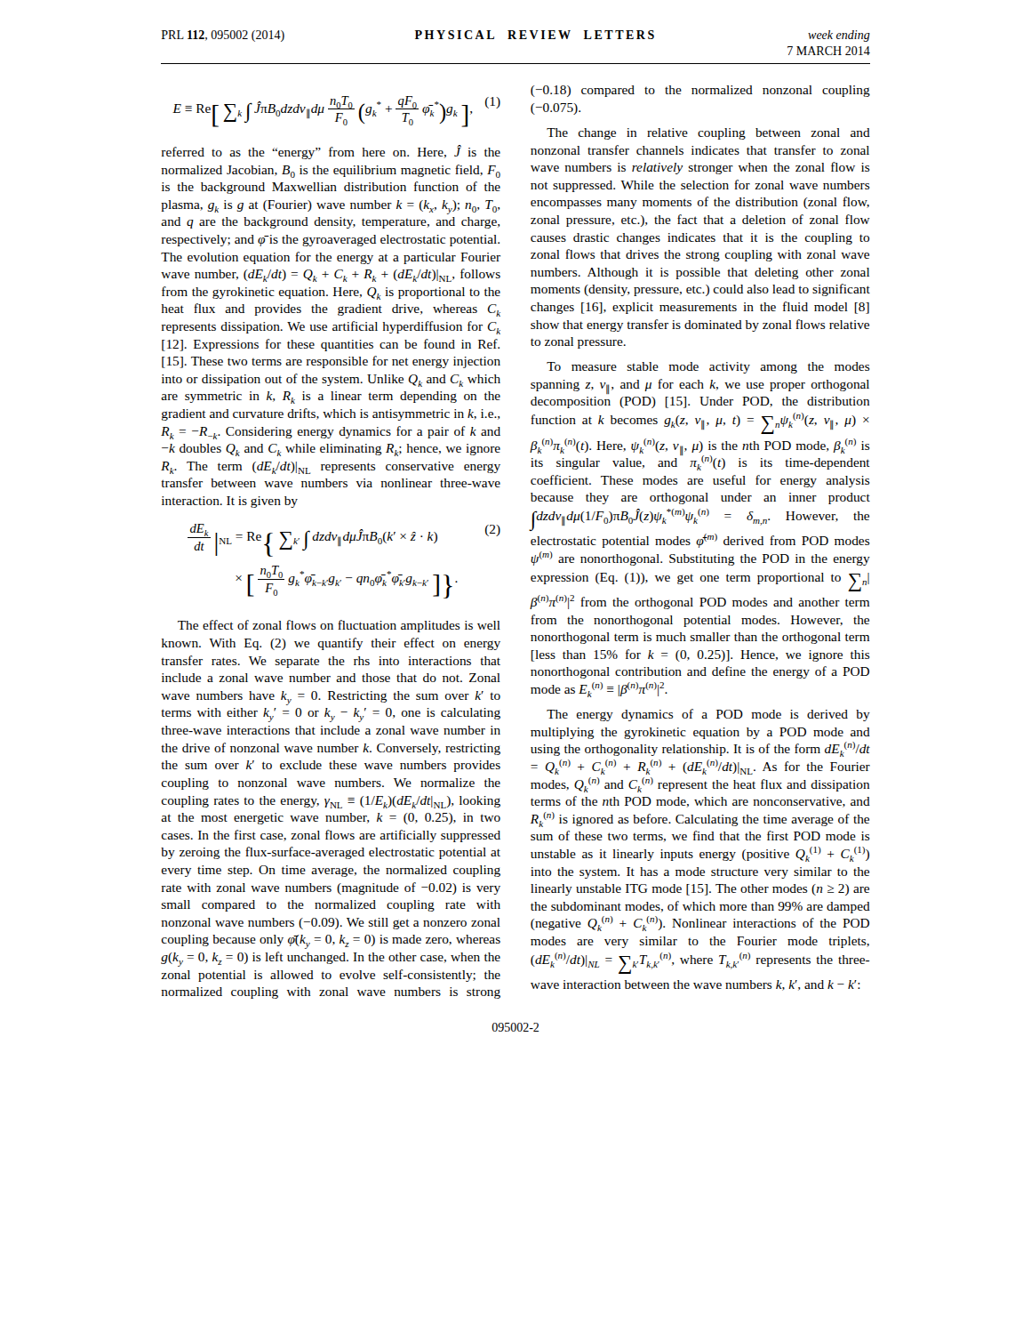PRL 112, 095002 (2014)
PHYSICAL REVIEW LETTERS
week ending7 MARCH 2014
E ≡ Re[ ∑k ∫ ĴπB0dzdv∥dμ n0T0 F0 (gk* + qF0 T0 φ̄k*) gk ], (1)
referred to as the “energy” from here on. Here, Ĵ is the normalized Jacobian, B0 is the equilibrium magnetic field, F0 is the background Maxwellian distribution function of the plasma, gk is g at (Fourier) wave number k = (kx, ky); n0, T0, and q are the background density, temperature, and charge, respectively; and φ̄ is the gyroaveraged electrostatic potential. The evolution equation for the energy at a particular Fourier wave number, (dEk/dt) = Qk + Ck + Rk + (dEk/dt)|NL, follows from the gyrokinetic equation. Here, Qk is proportional to the heat flux and provides the gradient drive, whereas Ck represents dissipation. We use artificial hyperdiffusion for Ck [12]. Expressions for these quantities can be found in Ref. [15]. These two terms are responsible for net energy injection into or dissipation out of the system. Unlike Qk and Ck which are symmetric in k, Rk is a linear term depending on the gradient and curvature drifts, which is antisymmetric in k, i.e., Rk = −R−k. Considering energy dynamics for a pair of k and −k doubles Qk and Ck while eliminating Rk; hence, we ignore Rk. The term (dEk/dt)|NL represents conservative energy transfer between wave numbers via nonlinear three-wave interaction. It is given by
dEk dt |NL = Re{ ∑k′ ∫ dzdv∥dμĴπB0(k′ × ẑ · k)
× [ n0T0 F0 gk*φ̄k−k′gk′ − qn0φ̄k*φ̄k′gk−k′ ]}. (2)
The effect of zonal flows on fluctuation amplitudes is well known. With Eq. (2) we quantify their effect on energy transfer rates. We separate the rhs into interactions that include a zonal wave number and those that do not. Zonal wave numbers have ky = 0. Restricting the sum over k′ to terms with either ky′ = 0 or ky − ky′ = 0, one is calculating three-wave interactions that include a zonal wave number in the drive of nonzonal wave number k. Conversely, restricting the sum over k′ to exclude these wave numbers provides coupling to nonzonal wave numbers. We normalize the coupling rates to the energy, γNL ≡ (1/Ek)(dEk/dt|NL), looking at the most energetic wave number, k = (0, 0.25), in two cases. In the first case, zonal flows are artificially suppressed by zeroing the flux-surface-averaged electrostatic potential at every time step. On time average, the normalized coupling rate with zonal wave numbers (magnitude of −0.02) is very small compared to the normalized coupling rate with nonzonal wave numbers (−0.09). We still get a nonzero zonal coupling because only φ̄(ky = 0, kz = 0) is made zero, whereas g(ky = 0, kz = 0) is left unchanged. In the other case, when the zonal potential is allowed to evolve self-consistently; the normalized coupling with zonal wave numbers is strong (−0.18) compared to the normalized nonzonal coupling (−0.075).
The change in relative coupling between zonal and nonzonal transfer channels indicates that transfer to zonal wave numbers is relatively stronger when the zonal flow is not suppressed. While the selection for zonal wave numbers encompasses many moments of the distribution (zonal flow, zonal pressure, etc.), the fact that a deletion of zonal flow causes drastic changes indicates that it is the coupling to zonal flows that drives the strong coupling with zonal wave numbers. Although it is possible that deleting other zonal moments (density, pressure, etc.) could also lead to significant changes [16], explicit measurements in the fluid model [8] show that energy transfer is dominated by zonal flows relative to zonal pressure.
To measure stable mode activity among the modes spanning z, v∥, and μ for each k, we use proper orthogonal decomposition (POD) [15]. Under POD, the distribution function at k becomes gk(z, v∥, μ, t) = ∑nψk(n)(z, v∥, μ) × βk(n)πk(n)(t). Here, ψk(n)(z, v∥, μ) is the nth POD mode, βk(n) is its singular value, and πk(n)(t) is its time-dependent coefficient. These modes are useful for energy analysis because they are orthogonal under an inner product ∫dzdv∥dμ(1/F0)πB0Ĵ(z)ψk*(m)ψk(n) = δm,n. However, the electrostatic potential modes φ̄(m) derived from POD modes ψ(m) are nonorthogonal. Substituting the POD in the energy expression (Eq. (1)), we get one term proportional to ∑n|β(n)π(n)|2 from the orthogonal POD modes and another term from the nonorthogonal potential modes. However, the nonorthogonal term is much smaller than the orthogonal term [less than 15% for k = (0, 0.25)]. Hence, we ignore this nonorthogonal contribution and define the energy of a POD mode as Ek(n) ≡ |β(n)π(n)|2.
The energy dynamics of a POD mode is derived by multiplying the gyrokinetic equation by a POD mode and using the orthogonality relationship. It is of the form dEk(n)/dt = Qk(n) + Ck(n) + Rk(n) + (dEk(n)/dt)|NL. As for the Fourier modes, Qk(n) and Ck(n) represent the heat flux and dissipation terms of the nth POD mode, which are nonconservative, and Rk(n) is ignored as before. Calculating the time average of the sum of these two terms, we find that the first POD mode is unstable as it linearly inputs energy (positive Qk(1) + Ck(1)) into the system. It has a mode structure very similar to the linearly unstable ITG mode [15]. The other modes (n ≥ 2) are the subdominant modes, of which more than 99% are damped (negative Qk(n) + Ck(n)). Nonlinear interactions of the POD modes are very similar to the Fourier mode triplets, (dEk(n)/dt)|NL = ∑k′Tk,k′(n), where Tk,k′(n) represents the three-wave interaction between the wave numbers k, k′, and k − k′:
095002-2